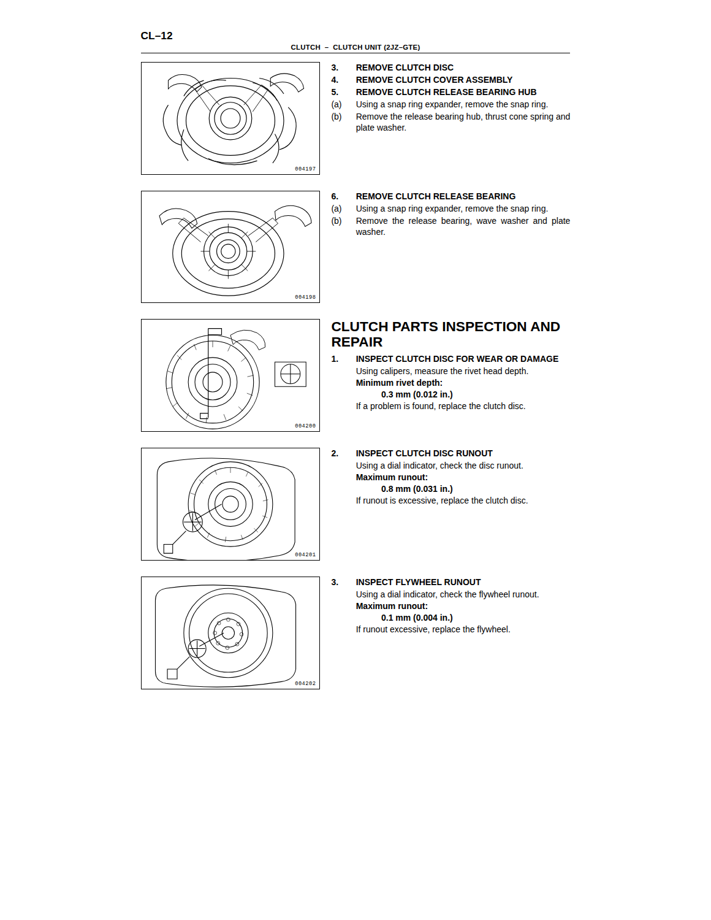CL–12
CLUTCH – CLUTCH UNIT (2JZ–GTE)
004197
3. REMOVE CLUTCH DISC
4. REMOVE CLUTCH COVER ASSEMBLY
5. REMOVE CLUTCH RELEASE BEARING HUB
(a) Using a snap ring expander, remove the snap ring.
(b) Remove the release bearing hub, thrust cone spring and plate washer.
004198
6. REMOVE CLUTCH RELEASE BEARING
(a) Using a snap ring expander, remove the snap ring.
(b) Remove the release bearing, wave washer and plate washer.
004200
CLUTCH PARTS INSPECTION AND REPAIR
1. INSPECT CLUTCH DISC FOR WEAR OR DAMAGE
Using calipers, measure the rivet head depth.
Minimum rivet depth:
0.3 mm (0.012 in.)
If a problem is found, replace the clutch disc.
004201
2. INSPECT CLUTCH DISC RUNOUT
Using a dial indicator, check the disc runout.
Maximum runout:
0.8 mm (0.031 in.)
If runout is excessive, replace the clutch disc.
004202
3. INSPECT FLYWHEEL RUNOUT
Using a dial indicator, check the flywheel runout.
Maximum runout:
0.1 mm (0.004 in.)
If runout excessive, replace the flywheel.